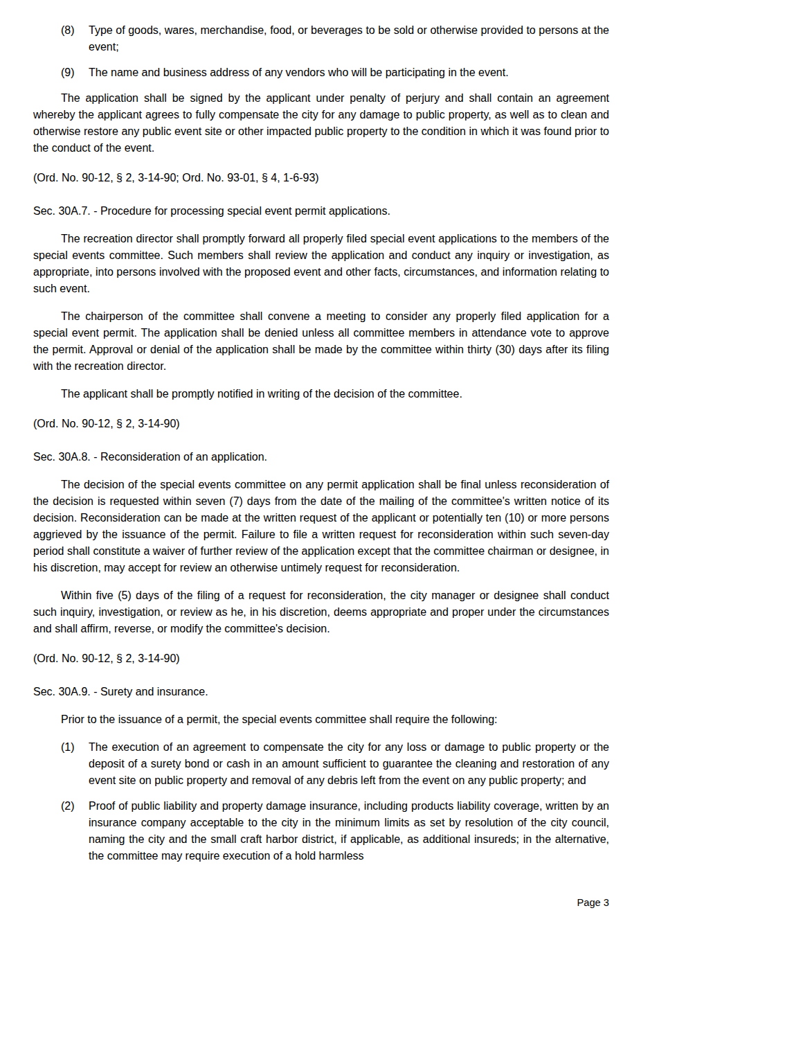(8) Type of goods, wares, merchandise, food, or beverages to be sold or otherwise provided to persons at the event;
(9) The name and business address of any vendors who will be participating in the event.
The application shall be signed by the applicant under penalty of perjury and shall contain an agreement whereby the applicant agrees to fully compensate the city for any damage to public property, as well as to clean and otherwise restore any public event site or other impacted public property to the condition in which it was found prior to the conduct of the event.
(Ord. No. 90-12, § 2, 3-14-90; Ord. No. 93-01, § 4, 1-6-93)
Sec. 30A.7. - Procedure for processing special event permit applications.
The recreation director shall promptly forward all properly filed special event applications to the members of the special events committee. Such members shall review the application and conduct any inquiry or investigation, as appropriate, into persons involved with the proposed event and other facts, circumstances, and information relating to such event.
The chairperson of the committee shall convene a meeting to consider any properly filed application for a special event permit. The application shall be denied unless all committee members in attendance vote to approve the permit. Approval or denial of the application shall be made by the committee within thirty (30) days after its filing with the recreation director.
The applicant shall be promptly notified in writing of the decision of the committee.
(Ord. No. 90-12, § 2, 3-14-90)
Sec. 30A.8. - Reconsideration of an application.
The decision of the special events committee on any permit application shall be final unless reconsideration of the decision is requested within seven (7) days from the date of the mailing of the committee's written notice of its decision. Reconsideration can be made at the written request of the applicant or potentially ten (10) or more persons aggrieved by the issuance of the permit. Failure to file a written request for reconsideration within such seven-day period shall constitute a waiver of further review of the application except that the committee chairman or designee, in his discretion, may accept for review an otherwise untimely request for reconsideration.
Within five (5) days of the filing of a request for reconsideration, the city manager or designee shall conduct such inquiry, investigation, or review as he, in his discretion, deems appropriate and proper under the circumstances and shall affirm, reverse, or modify the committee's decision.
(Ord. No. 90-12, § 2, 3-14-90)
Sec. 30A.9. - Surety and insurance.
Prior to the issuance of a permit, the special events committee shall require the following:
(1) The execution of an agreement to compensate the city for any loss or damage to public property or the deposit of a surety bond or cash in an amount sufficient to guarantee the cleaning and restoration of any event site on public property and removal of any debris left from the event on any public property; and
(2) Proof of public liability and property damage insurance, including products liability coverage, written by an insurance company acceptable to the city in the minimum limits as set by resolution of the city council, naming the city and the small craft harbor district, if applicable, as additional insureds; in the alternative, the committee may require execution of a hold harmless
Page 3